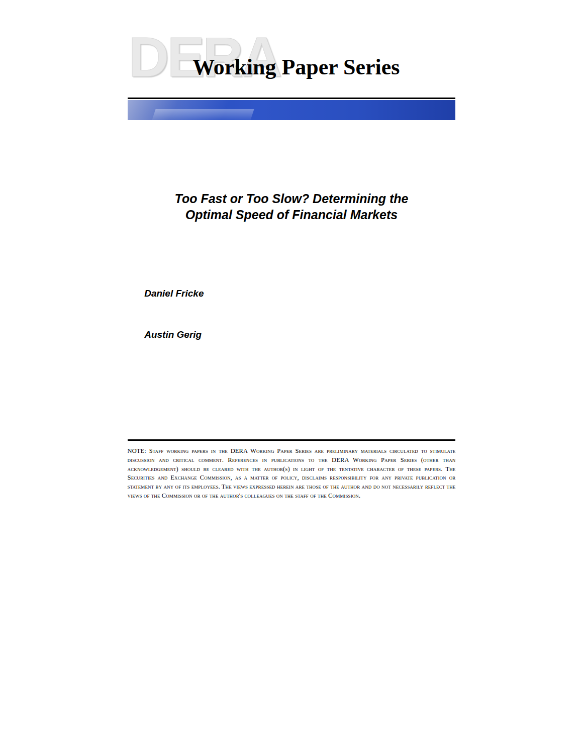DERA
Working Paper Series
Too Fast or Too Slow? Determining the
Optimal Speed of Financial Markets
Daniel Fricke
Austin Gerig
NOTE: Staff working papers in the DERA Working Paper Series are preliminary materials circulated to stimulate discussion and critical comment. References in publications to the DERA Working Paper Series (other than acknowledgement) should be cleared with the author(s) in light of the tentative character of these papers. The Securities and Exchange Commission, as a matter of policy, disclaims responsibility for any private publication or statement by any of its employees. The views expressed herein are those of the author and do not necessarily reflect the views of the Commission or of the author's colleagues on the staff of the Commission.